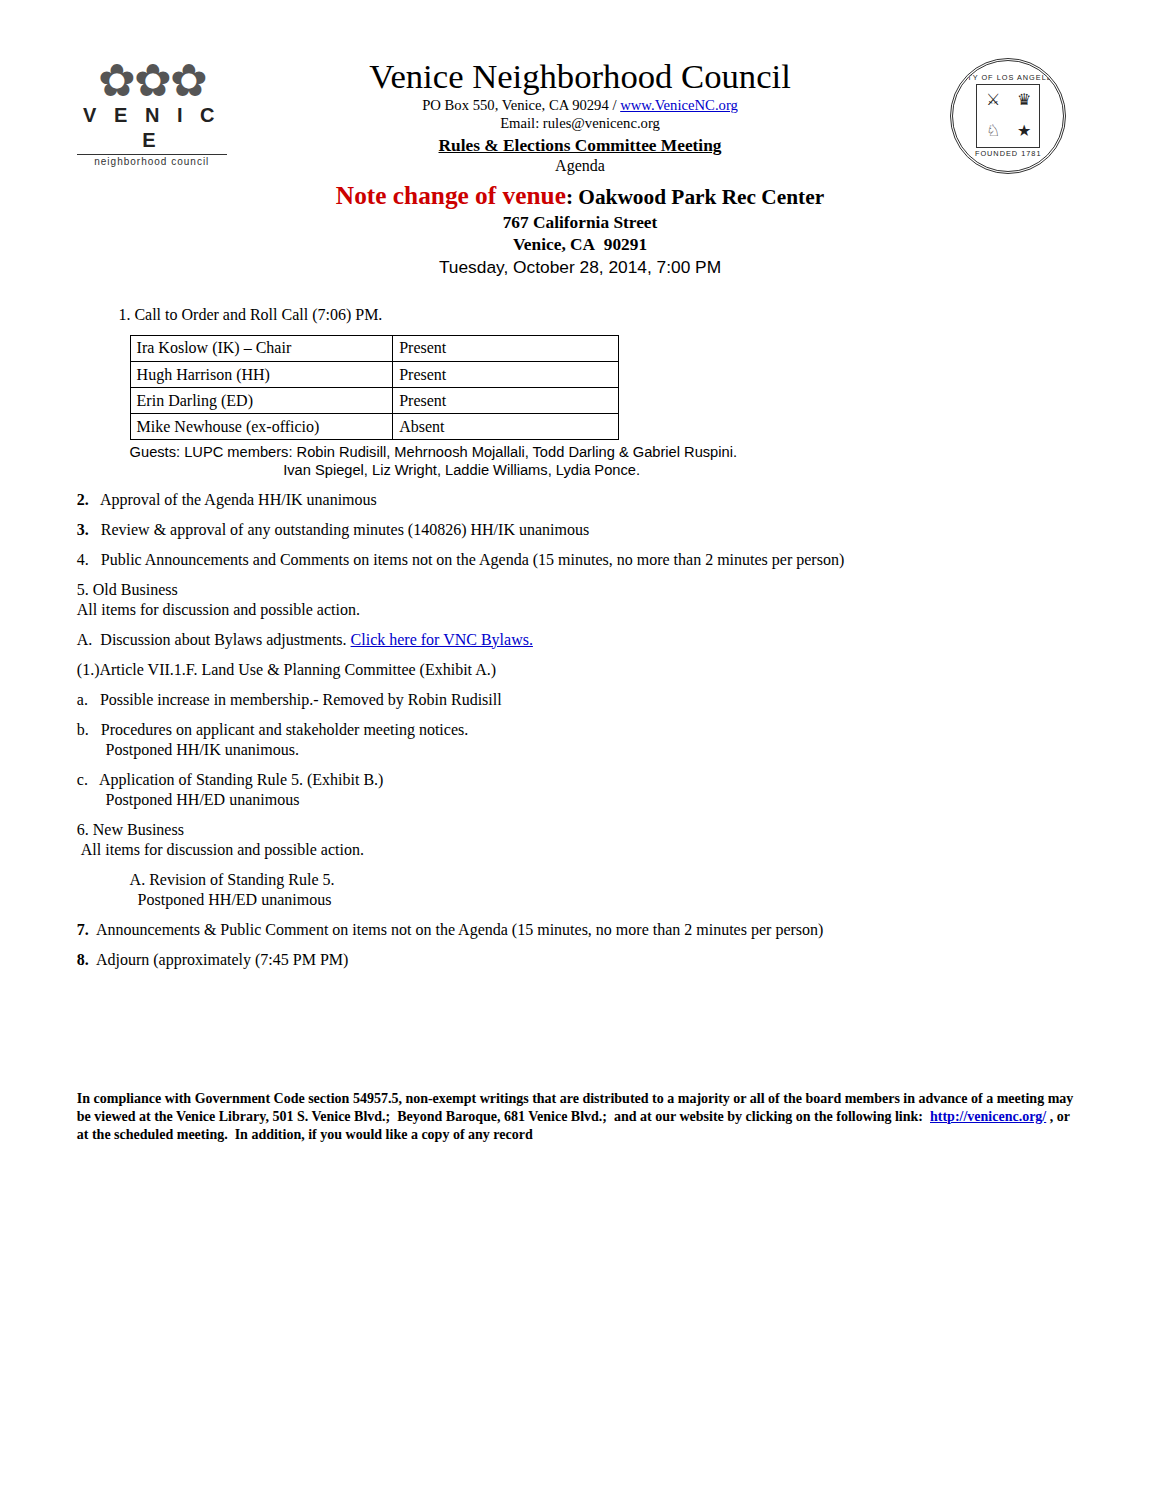✿✿✿
V E N I C E
neighborhood council
Venice Neighborhood Council
PO Box 550, Venice, CA 90294 / www.VeniceNC.org
Email: rules@venicenc.org
Rules & Elections Committee Meeting
Agenda
Note change of venue: Oakwood Park Rec Center
767 California Street
Venice, CA 90291
Tuesday, October 28, 2014, 7:00 PM
CITY OF LOS ANGELES
⚔♛ ♘★
FOUNDED 1781
Call to Order and Roll Call (7:06) PM.
| Ira Koslow (IK) – Chair | Present |
| Hugh Harrison (HH) | Present |
| Erin Darling (ED) | Present |
| Mike Newhouse (ex-officio) | Absent |
Guests: LUPC members: Robin Rudisill, Mehrnoosh Mojallali, Todd Darling & Gabriel Ruspini. Ivan Spiegel, Liz Wright, Laddie Williams, Lydia Ponce.
2. Approval of the Agenda HH/IK unanimous
3. Review & approval of any outstanding minutes (140826) HH/IK unanimous
4. Public Announcements and Comments on items not on the Agenda (15 minutes, no more than 2 minutes per person)
5. Old Business
All items for discussion and possible action.
A. Discussion about Bylaws adjustments. Click here for VNC Bylaws.
(1.)Article VII.1.F. Land Use & Planning Committee (Exhibit A.)
a. Possible increase in membership.- Removed by Robin Rudisill
b. Procedures on applicant and stakeholder meeting notices. Postponed HH/IK unanimous.
c. Application of Standing Rule 5. (Exhibit B.) Postponed HH/ED unanimous
6. New Business
All items for discussion and possible action.
A. Revision of Standing Rule 5.
Postponed HH/ED unanimous
7. Announcements & Public Comment on items not on the Agenda (15 minutes, no more than 2 minutes per person)
8. Adjourn (approximately (7:45 PM PM)
In compliance with Government Code section 54957.5, non-exempt writings that are distributed to a majority or all of the board members in advance of a meeting may be viewed at the Venice Library, 501 S. Venice Blvd.; Beyond Baroque, 681 Venice Blvd.; and at our website by clicking on the following link: http://venicenc.org/ , or at the scheduled meeting. In addition, if you would like a copy of any record